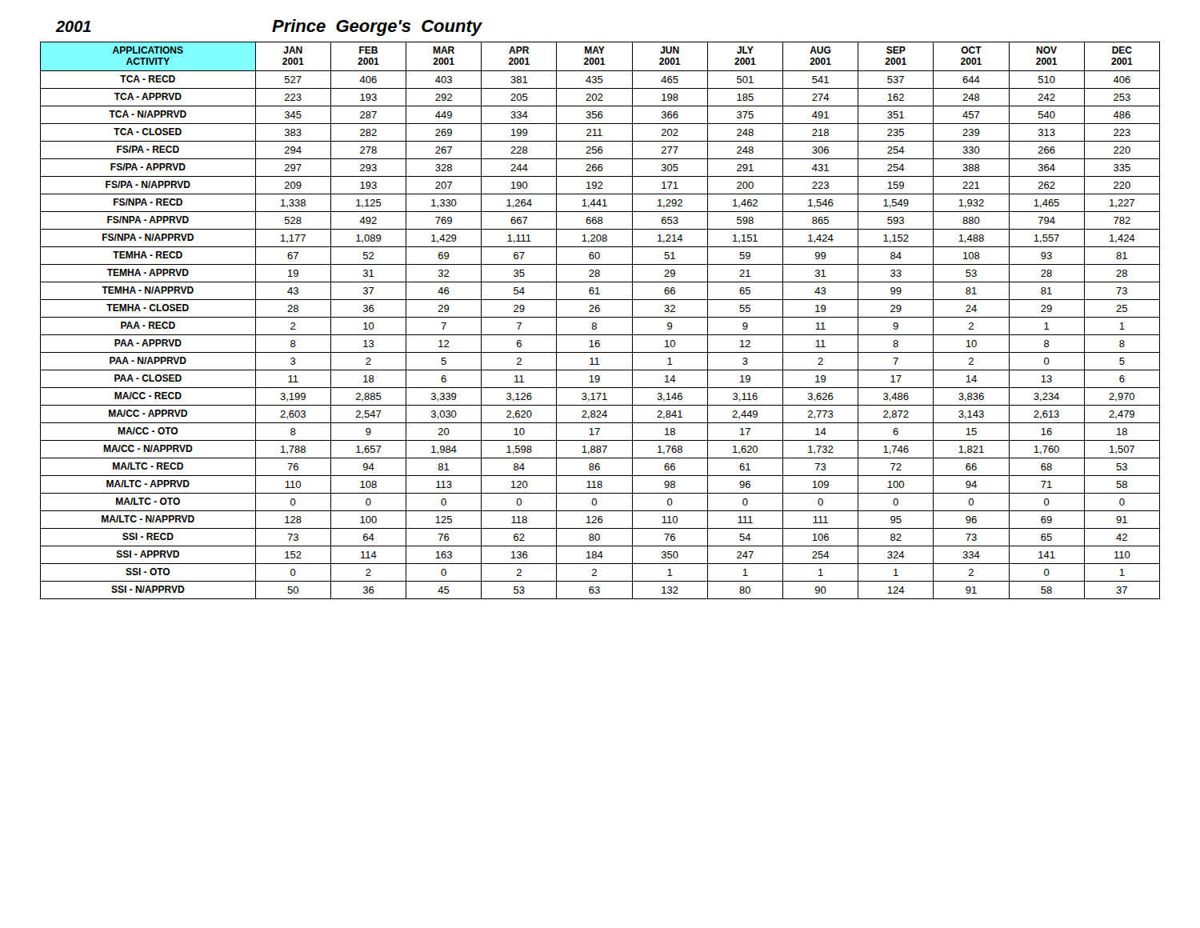2001
Prince George's County
| APPLICATIONS ACTIVITY | JAN 2001 | FEB 2001 | MAR 2001 | APR 2001 | MAY 2001 | JUN 2001 | JLY 2001 | AUG 2001 | SEP 2001 | OCT 2001 | NOV 2001 | DEC 2001 |
| --- | --- | --- | --- | --- | --- | --- | --- | --- | --- | --- | --- | --- |
| TCA - RECD | 527 | 406 | 403 | 381 | 435 | 465 | 501 | 541 | 537 | 644 | 510 | 406 |
| TCA - APPRVD | 223 | 193 | 292 | 205 | 202 | 198 | 185 | 274 | 162 | 248 | 242 | 253 |
| TCA - N/APPRVD | 345 | 287 | 449 | 334 | 356 | 366 | 375 | 491 | 351 | 457 | 540 | 486 |
| TCA - CLOSED | 383 | 282 | 269 | 199 | 211 | 202 | 248 | 218 | 235 | 239 | 313 | 223 |
| FS/PA - RECD | 294 | 278 | 267 | 228 | 256 | 277 | 248 | 306 | 254 | 330 | 266 | 220 |
| FS/PA - APPRVD | 297 | 293 | 328 | 244 | 266 | 305 | 291 | 431 | 254 | 388 | 364 | 335 |
| FS/PA - N/APPRVD | 209 | 193 | 207 | 190 | 192 | 171 | 200 | 223 | 159 | 221 | 262 | 220 |
| FS/NPA - RECD | 1,338 | 1,125 | 1,330 | 1,264 | 1,441 | 1,292 | 1,462 | 1,546 | 1,549 | 1,932 | 1,465 | 1,227 |
| FS/NPA - APPRVD | 528 | 492 | 769 | 667 | 668 | 653 | 598 | 865 | 593 | 880 | 794 | 782 |
| FS/NPA - N/APPRVD | 1,177 | 1,089 | 1,429 | 1,111 | 1,208 | 1,214 | 1,151 | 1,424 | 1,152 | 1,488 | 1,557 | 1,424 |
| TEMHA - RECD | 67 | 52 | 69 | 67 | 60 | 51 | 59 | 99 | 84 | 108 | 93 | 81 |
| TEMHA - APPRVD | 19 | 31 | 32 | 35 | 28 | 29 | 21 | 31 | 33 | 53 | 28 | 28 |
| TEMHA - N/APPRVD | 43 | 37 | 46 | 54 | 61 | 66 | 65 | 43 | 99 | 81 | 81 | 73 |
| TEMHA - CLOSED | 28 | 36 | 29 | 29 | 26 | 32 | 55 | 19 | 29 | 24 | 29 | 25 |
| PAA - RECD | 2 | 10 | 7 | 7 | 8 | 9 | 9 | 11 | 9 | 2 | 1 | 1 |
| PAA - APPRVD | 8 | 13 | 12 | 6 | 16 | 10 | 12 | 11 | 8 | 10 | 8 | 8 |
| PAA - N/APPRVD | 3 | 2 | 5 | 2 | 11 | 1 | 3 | 2 | 7 | 2 | 0 | 5 |
| PAA - CLOSED | 11 | 18 | 6 | 11 | 19 | 14 | 19 | 19 | 17 | 14 | 13 | 6 |
| MA/CC - RECD | 3,199 | 2,885 | 3,339 | 3,126 | 3,171 | 3,146 | 3,116 | 3,626 | 3,486 | 3,836 | 3,234 | 2,970 |
| MA/CC - APPRVD | 2,603 | 2,547 | 3,030 | 2,620 | 2,824 | 2,841 | 2,449 | 2,773 | 2,872 | 3,143 | 2,613 | 2,479 |
| MA/CC - OTO | 8 | 9 | 20 | 10 | 17 | 18 | 17 | 14 | 6 | 15 | 16 | 18 |
| MA/CC - N/APPRVD | 1,788 | 1,657 | 1,984 | 1,598 | 1,887 | 1,768 | 1,620 | 1,732 | 1,746 | 1,821 | 1,760 | 1,507 |
| MA/LTC - RECD | 76 | 94 | 81 | 84 | 86 | 66 | 61 | 73 | 72 | 66 | 68 | 53 |
| MA/LTC - APPRVD | 110 | 108 | 113 | 120 | 118 | 98 | 96 | 109 | 100 | 94 | 71 | 58 |
| MA/LTC - OTO | 0 | 0 | 0 | 0 | 0 | 0 | 0 | 0 | 0 | 0 | 0 | 0 |
| MA/LTC - N/APPRVD | 128 | 100 | 125 | 118 | 126 | 110 | 111 | 111 | 95 | 96 | 69 | 91 |
| SSI - RECD | 73 | 64 | 76 | 62 | 80 | 76 | 54 | 106 | 82 | 73 | 65 | 42 |
| SSI - APPRVD | 152 | 114 | 163 | 136 | 184 | 350 | 247 | 254 | 324 | 334 | 141 | 110 |
| SSI - OTO | 0 | 2 | 0 | 2 | 2 | 1 | 1 | 1 | 1 | 2 | 0 | 1 |
| SSI - N/APPRVD | 50 | 36 | 45 | 53 | 63 | 132 | 80 | 90 | 124 | 91 | 58 | 37 |